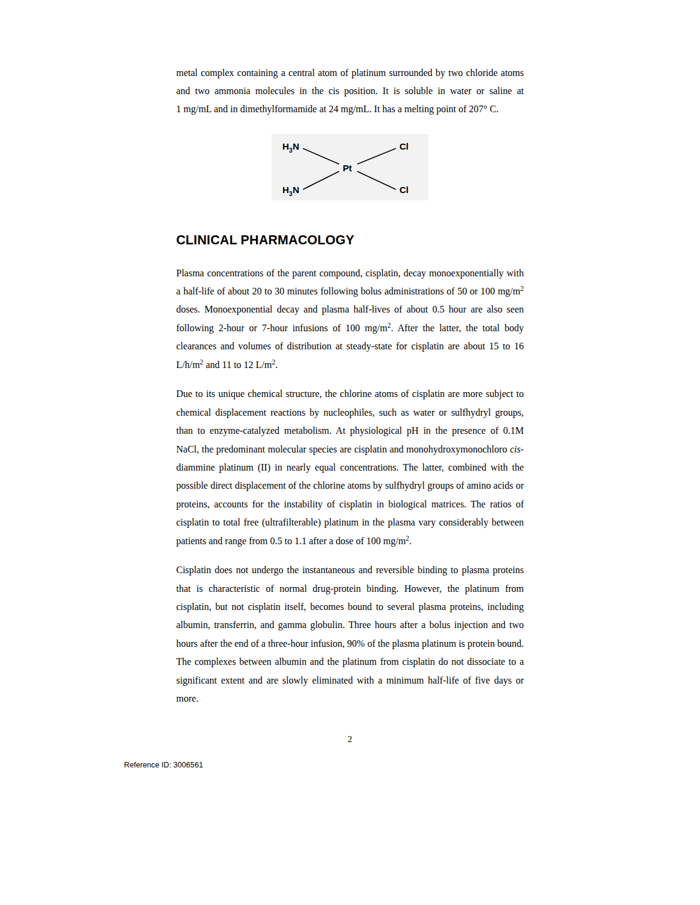metal complex containing a central atom of platinum surrounded by two chloride atoms and two ammonia molecules in the cis position. It is soluble in water or saline at 1 mg/mL and in dimethylformamide at 24 mg/mL. It has a melting point of 207° C.
H 3 N H 3 N Pt Cl Cl
CLINICAL PHARMACOLOGY
Plasma concentrations of the parent compound, cisplatin, decay monoexponentially with a half-life of about 20 to 30 minutes following bolus administrations of 50 or 100 mg/m2 doses. Monoexponential decay and plasma half-lives of about 0.5 hour are also seen following 2-hour or 7-hour infusions of 100 mg/m2. After the latter, the total body clearances and volumes of distribution at steady-state for cisplatin are about 15 to 16 L/h/m2 and 11 to 12 L/m2.
Due to its unique chemical structure, the chlorine atoms of cisplatin are more subject to chemical displacement reactions by nucleophiles, such as water or sulfhydryl groups, than to enzyme-catalyzed metabolism. At physiological pH in the presence of 0.1M NaCl, the predominant molecular species are cisplatin and monohydroxymonochloro cis-diammine platinum (II) in nearly equal concentrations. The latter, combined with the possible direct displacement of the chlorine atoms by sulfhydryl groups of amino acids or proteins, accounts for the instability of cisplatin in biological matrices. The ratios of cisplatin to total free (ultrafilterable) platinum in the plasma vary considerably between patients and range from 0.5 to 1.1 after a dose of 100 mg/m2.
Cisplatin does not undergo the instantaneous and reversible binding to plasma proteins that is characteristic of normal drug-protein binding. However, the platinum from cisplatin, but not cisplatin itself, becomes bound to several plasma proteins, including albumin, transferrin, and gamma globulin. Three hours after a bolus injection and two hours after the end of a three-hour infusion, 90% of the plasma platinum is protein bound. The complexes between albumin and the platinum from cisplatin do not dissociate to a significant extent and are slowly eliminated with a minimum half-life of five days or more.
2
Reference ID: 3006561